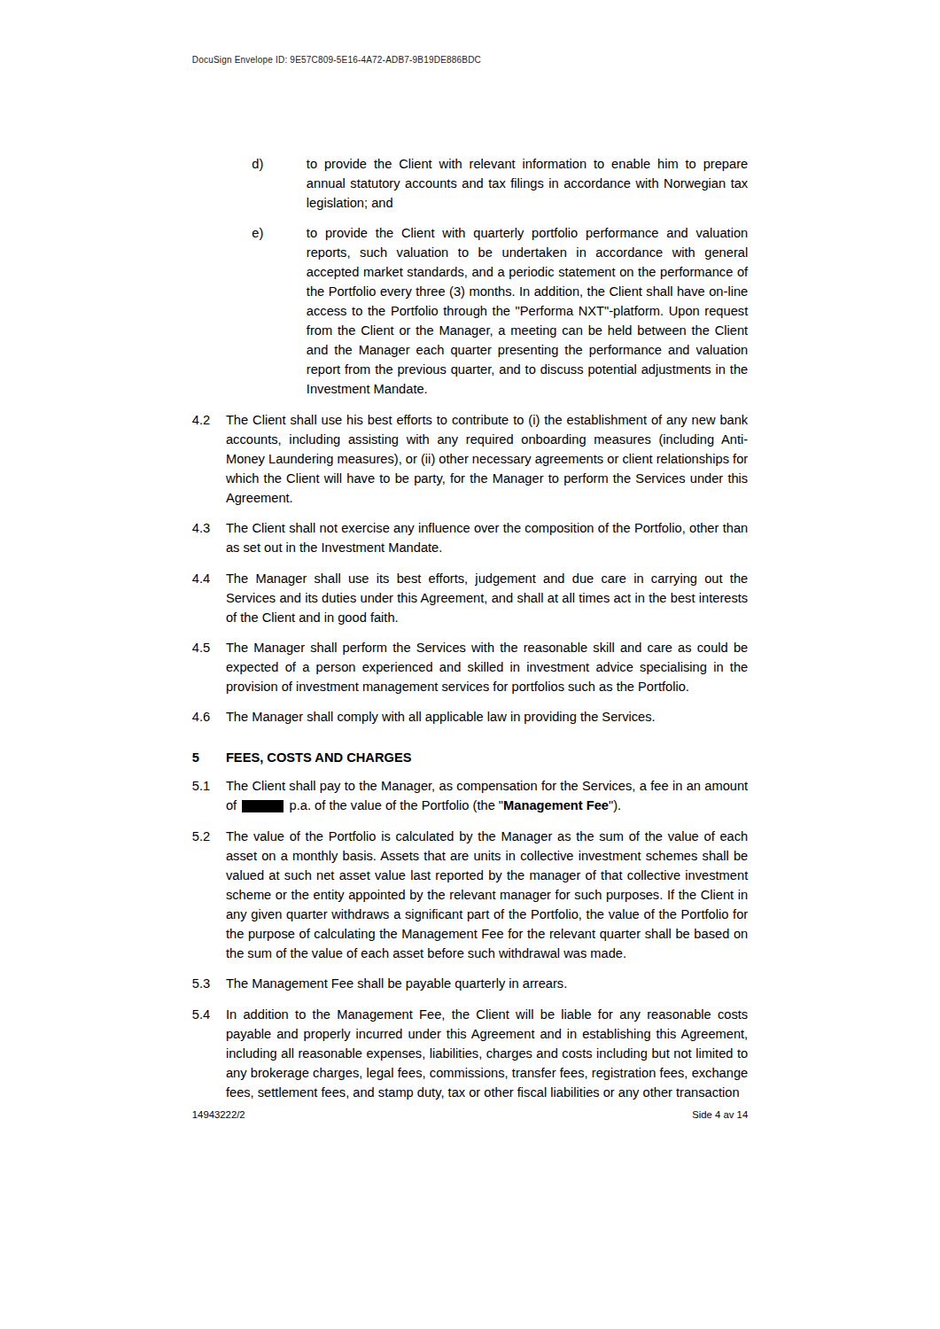DocuSign Envelope ID: 9E57C809-5E16-4A72-ADB7-9B19DE886BDC
d)
to provide the Client with relevant information to enable him to prepare annual statutory accounts and tax filings in accordance with Norwegian tax legislation; and
e)
to provide the Client with quarterly portfolio performance and valuation reports, such valuation to be undertaken in accordance with general accepted market standards, and a periodic statement on the performance of the Portfolio every three (3) months. In addition, the Client shall have on-line access to the Portfolio through the "Performa NXT"-platform. Upon request from the Client or the Manager, a meeting can be held between the Client and the Manager each quarter presenting the performance and valuation report from the previous quarter, and to discuss potential adjustments in the Investment Mandate.
4.2
The Client shall use his best efforts to contribute to (i) the establishment of any new bank accounts, including assisting with any required onboarding measures (including Anti-Money Laundering measures), or (ii) other necessary agreements or client relationships for which the Client will have to be party, for the Manager to perform the Services under this Agreement.
4.3
The Client shall not exercise any influence over the composition of the Portfolio, other than as set out in the Investment Mandate.
4.4
The Manager shall use its best efforts, judgement and due care in carrying out the Services and its duties under this Agreement, and shall at all times act in the best interests of the Client and in good faith.
4.5
The Manager shall perform the Services with the reasonable skill and care as could be expected of a person experienced and skilled in investment advice specialising in the provision of investment management services for portfolios such as the Portfolio.
4.6
The Manager shall comply with all applicable law in providing the Services.
5
FEES, COSTS AND CHARGES
5.1
The Client shall pay to the Manager, as compensation for the Services, a fee in an amount of p.a. of the value of the Portfolio (the "Management Fee").
5.2
The value of the Portfolio is calculated by the Manager as the sum of the value of each asset on a monthly basis. Assets that are units in collective investment schemes shall be valued at such net asset value last reported by the manager of that collective investment scheme or the entity appointed by the relevant manager for such purposes. If the Client in any given quarter withdraws a significant part of the Portfolio, the value of the Portfolio for the purpose of calculating the Management Fee for the relevant quarter shall be based on the sum of the value of each asset before such withdrawal was made.
5.3
The Management Fee shall be payable quarterly in arrears.
5.4
In addition to the Management Fee, the Client will be liable for any reasonable costs payable and properly incurred under this Agreement and in establishing this Agreement, including all reasonable expenses, liabilities, charges and costs including but not limited to any brokerage charges, legal fees, commissions, transfer fees, registration fees, exchange fees, settlement fees, and stamp duty, tax or other fiscal liabilities or any other transaction
14943222/2 Side 4 av 14